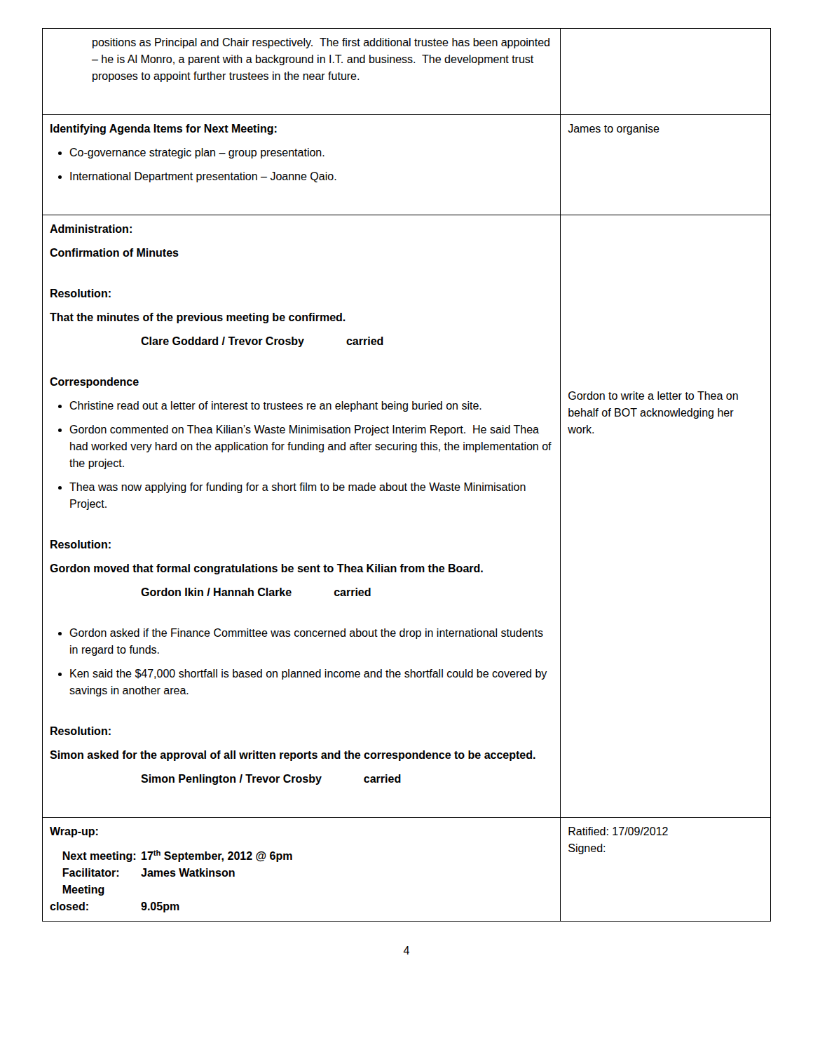| positions as Principal and Chair respectively. The first additional trustee has been appointed – he is Al Monro, a parent with a background in I.T. and business. The development trust proposes to appoint further trustees in the near future. | |
| Identifying Agenda Items for Next Meeting: Co-governance strategic plan – group presentation. International Department presentation – Joanne Qaio. | James to organise |
| Administration: Confirmation of Minutes Resolution: That the minutes of the previous meeting be confirmed. Clare Goddard / Trevor Crosby carried Correspondence Christine read out a letter of interest to trustees re an elephant being buried on site. Gordon commented on Thea Kilian’s Waste Minimisation Project Interim Report. He said Thea had worked very hard on the application for funding and after securing this, the implementation of the project. Thea was now applying for funding for a short film to be made about the Waste Minimisation Project. Resolution: Gordon moved that formal congratulations be sent to Thea Kilian from the Board. Gordon Ikin / Hannah Clarke carried Gordon asked if the Finance Committee was concerned about the drop in international students in regard to funds. Ken said the $47,000 shortfall is based on planned income and the shortfall could be covered by savings in another area. Resolution: Simon asked for the approval of all written reports and the correspondence to be accepted. Simon Penlington / Trevor Crosby carried | Gordon to write a letter to Thea on behalf of BOT acknowledging her work. |
| Wrap-up: Next meeting: 17 th September, 2012 @ 6pm Facilitator: James Watkinson Meeting closed: 9.05pm | Ratified: 17/09/2012 Signed: |
4